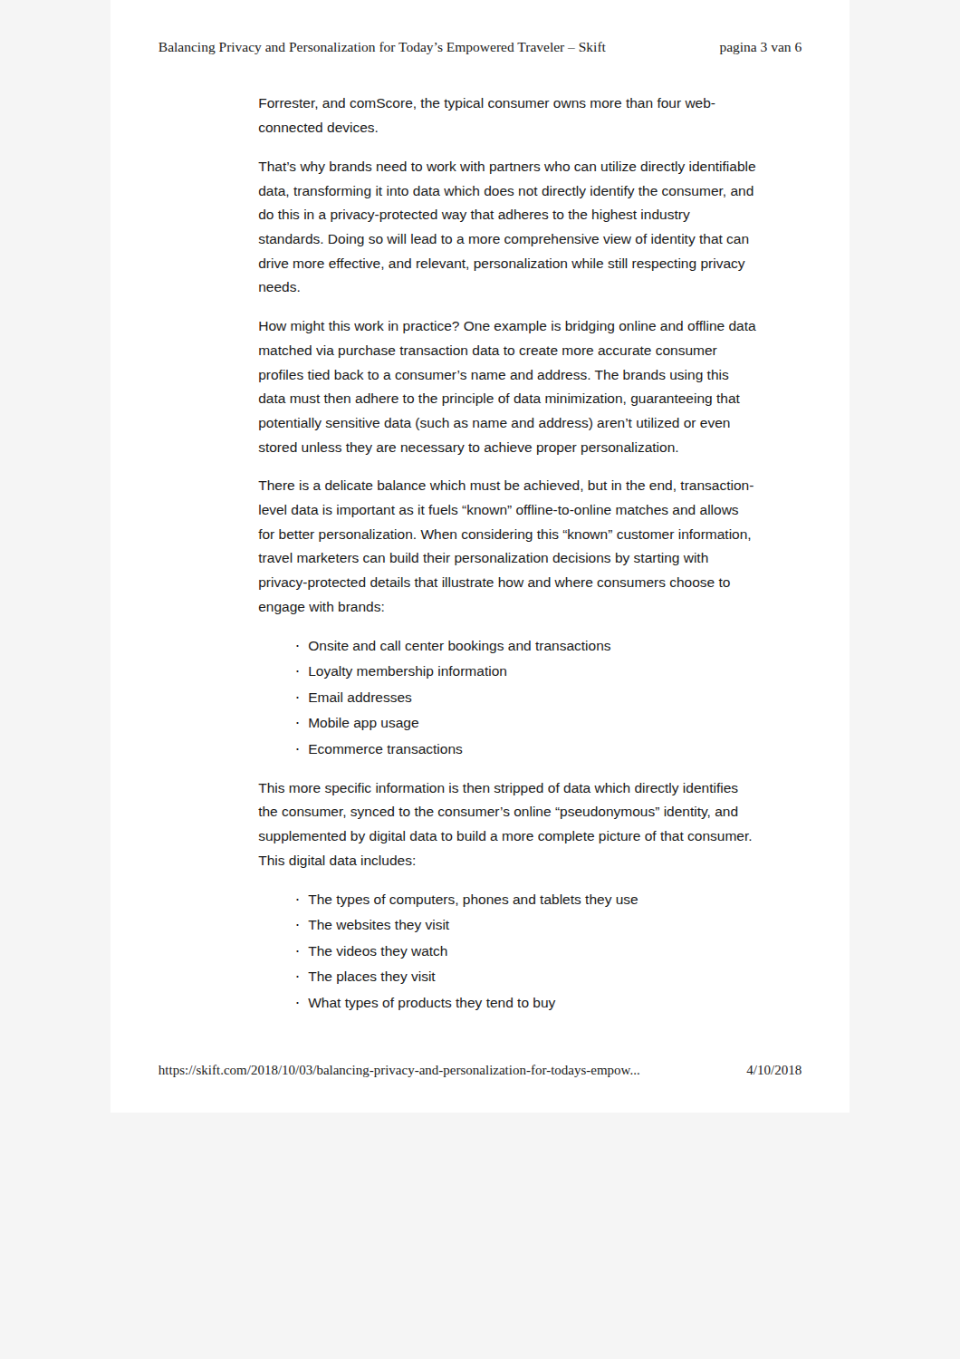Balancing Privacy and Personalization for Today’s Empowered Traveler – Skift pagina 3 van 6
Forrester, and comScore, the typical consumer owns more than four web-connected devices.
That’s why brands need to work with partners who can utilize directly identifiable data, transforming it into data which does not directly identify the consumer, and do this in a privacy-protected way that adheres to the highest industry standards. Doing so will lead to a more comprehensive view of identity that can drive more effective, and relevant, personalization while still respecting privacy needs.
How might this work in practice? One example is bridging online and offline data matched via purchase transaction data to create more accurate consumer profiles tied back to a consumer’s name and address. The brands using this data must then adhere to the principle of data minimization, guaranteeing that potentially sensitive data (such as name and address) aren’t utilized or even stored unless they are necessary to achieve proper personalization.
There is a delicate balance which must be achieved, but in the end, transaction-level data is important as it fuels “known” offline-to-online matches and allows for better personalization. When considering this “known” customer information, travel marketers can build their personalization decisions by starting with privacy-protected details that illustrate how and where consumers choose to engage with brands:
Onsite and call center bookings and transactions
Loyalty membership information
Email addresses
Mobile app usage
Ecommerce transactions
This more specific information is then stripped of data which directly identifies the consumer, synced to the consumer’s online “pseudonymous” identity, and supplemented by digital data to build a more complete picture of that consumer. This digital data includes:
The types of computers, phones and tablets they use
The websites they visit
The videos they watch
The places they visit
What types of products they tend to buy
https://skift.com/2018/10/03/balancing-privacy-and-personalization-for-todays-empow... 4/10/2018